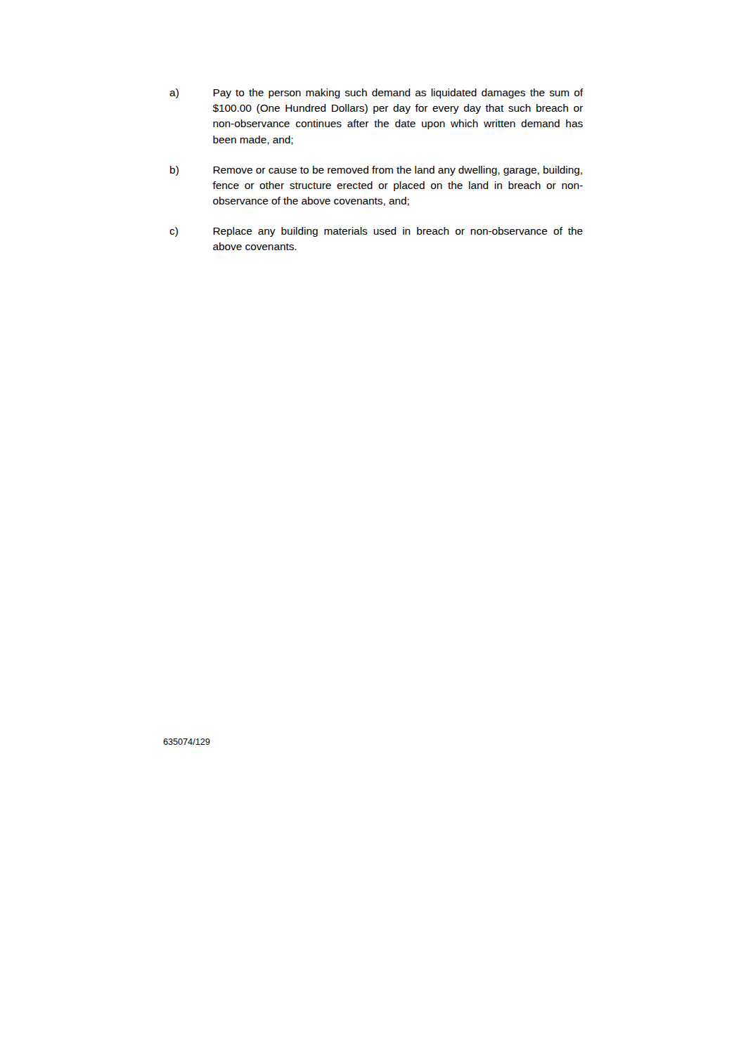a) Pay to the person making such demand as liquidated damages the sum of $100.00 (One Hundred Dollars) per day for every day that such breach or non-observance continues after the date upon which written demand has been made, and;
b) Remove or cause to be removed from the land any dwelling, garage, building, fence or other structure erected or placed on the land in breach or non-observance of the above covenants, and;
c) Replace any building materials used in breach or non-observance of the above covenants.
635074/129